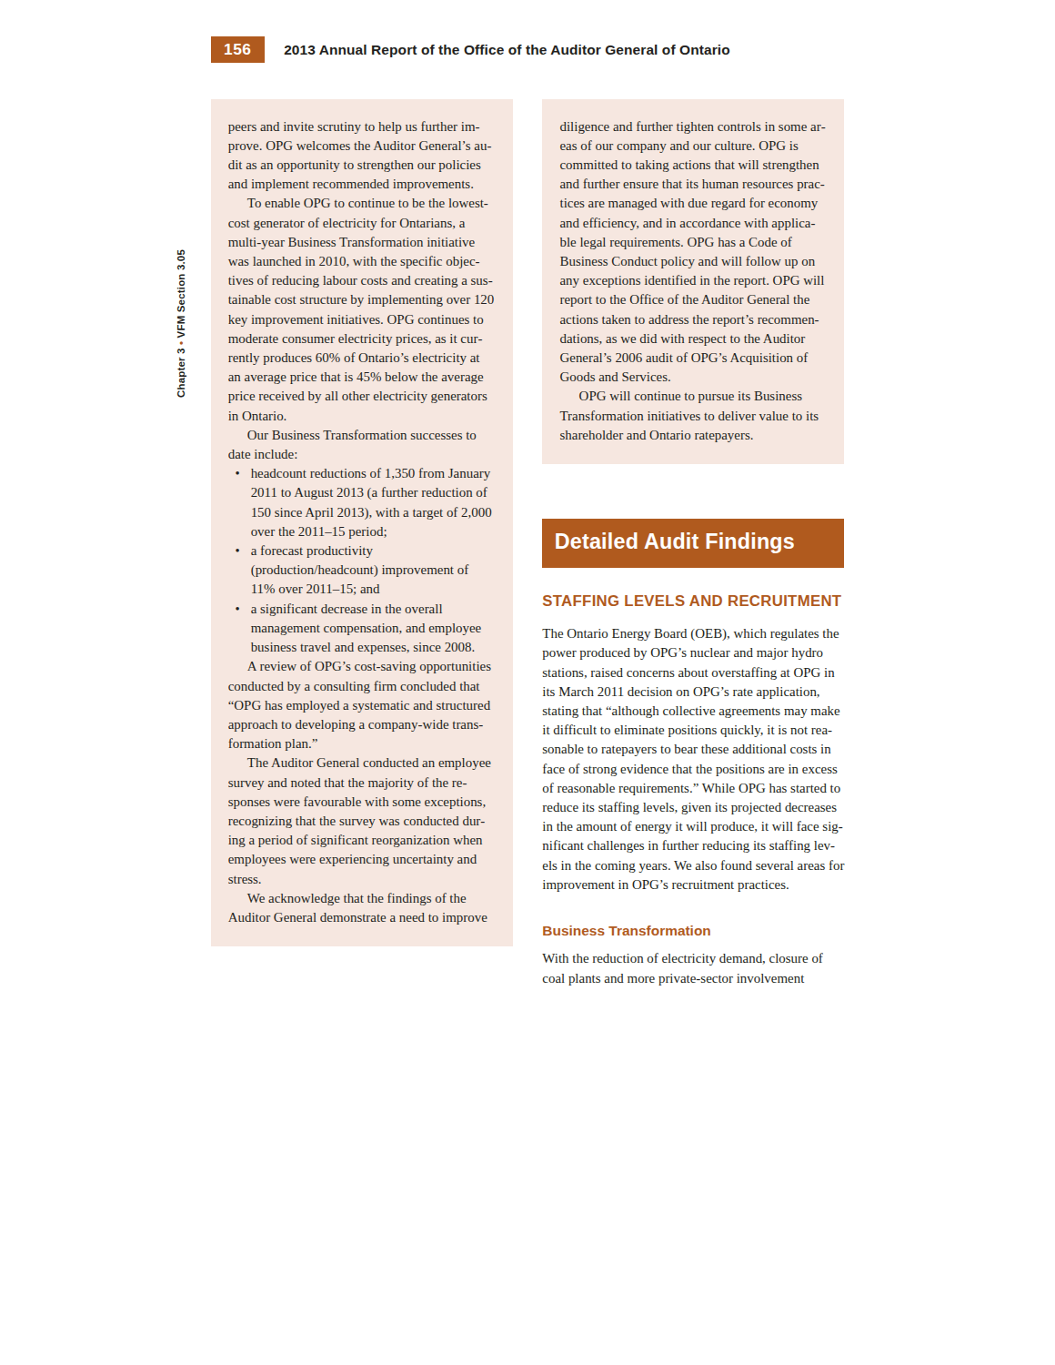156
2013 Annual Report of the Office of the Auditor General of Ontario
Chapter 3 • VFM Section 3.05
peers and invite scrutiny to help us further improve. OPG welcomes the Auditor General’s audit as an opportunity to strengthen our policies and implement recommended improvements.
To enable OPG to continue to be the lowest-cost generator of electricity for Ontarians, a multi-year Business Transformation initiative was launched in 2010, with the specific objectives of reducing labour costs and creating a sustainable cost structure by implementing over 120 key improvement initiatives. OPG continues to moderate consumer electricity prices, as it currently produces 60% of Ontario’s electricity at an average price that is 45% below the average price received by all other electricity generators in Ontario.
Our Business Transformation successes to date include:
headcount reductions of 1,350 from January 2011 to August 2013 (a further reduction of 150 since April 2013), with a target of 2,000 over the 2011–15 period;
a forecast productivity (production/headcount) improvement of 11% over 2011–15; and
a significant decrease in the overall management compensation, and employee business travel and expenses, since 2008.
A review of OPG’s cost-saving opportunities conducted by a consulting firm concluded that “OPG has employed a systematic and structured approach to developing a company-wide transformation plan.”
The Auditor General conducted an employee survey and noted that the majority of the responses were favourable with some exceptions, recognizing that the survey was conducted during a period of significant reorganization when employees were experiencing uncertainty and stress.
We acknowledge that the findings of the Auditor General demonstrate a need to improve
diligence and further tighten controls in some areas of our company and our culture. OPG is committed to taking actions that will strengthen and further ensure that its human resources practices are managed with due regard for economy and efficiency, and in accordance with applicable legal requirements. OPG has a Code of Business Conduct policy and will follow up on any exceptions identified in the report. OPG will report to the Office of the Auditor General the actions taken to address the report’s recommendations, as we did with respect to the Auditor General’s 2006 audit of OPG’s Acquisition of Goods and Services.
OPG will continue to pursue its Business Transformation initiatives to deliver value to its shareholder and Ontario ratepayers.
Detailed Audit Findings
STAFFING LEVELS AND RECRUITMENT
The Ontario Energy Board (OEB), which regulates the power produced by OPG’s nuclear and major hydro stations, raised concerns about overstaffing at OPG in its March 2011 decision on OPG’s rate application, stating that “although collective agreements may make it difficult to eliminate positions quickly, it is not reasonable to ratepayers to bear these additional costs in face of strong evidence that the positions are in excess of reasonable requirements.” While OPG has started to reduce its staffing levels, given its projected decreases in the amount of energy it will produce, it will face significant challenges in further reducing its staffing levels in the coming years. We also found several areas for improvement in OPG’s recruitment practices.
Business Transformation
With the reduction of electricity demand, closure of coal plants and more private-sector involvement